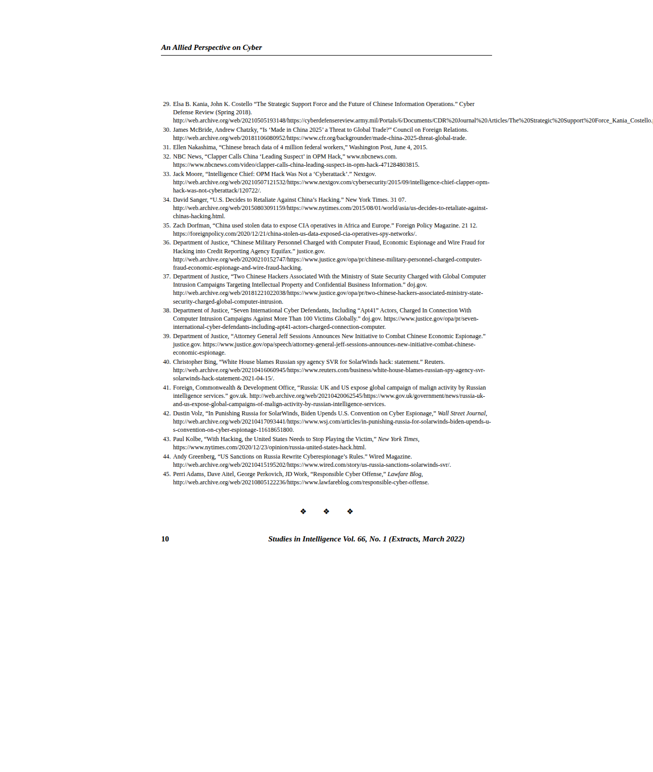An Allied Perspective on Cyber
29 Elsa B. Kania, John K. Costello “The Strategic Support Force and the Future of Chinese Information Operations.” Cyber Defense Review (Spring 2018). http://web.archive.org/web/20210505193148/https://cyberdefensereview.army.mil/Portals/6/Documents/CDR%20Journal%20Articles/The%20Strategic%20Support%20Force_Kania_Costello.pdf.
30 James McBride, Andrew Chatzky, “Is ‘Made in China 2025’ a Threat to Global Trade?” Council on Foreign Relations. http://web.archive.org/web/20181106080952/https://www.cfr.org/backgrounder/made-china-2025-threat-global-trade.
31 Ellen Nakashima, “Chinese breach data of 4 million federal workers,” Washington Post, June 4, 2015.
32 NBC News, “Clapper Calls China ‘Leading Suspect’ in OPM Hack,” www.nbcnews.com. https://www.nbcnews.com/video/clapper-calls-china-leading-suspect-in-opm-hack-471284803815.
33 Jack Moore, “Intelligence Chief: OPM Hack Was Not a ‘Cyberattack’.” Nextgov. http://web.archive.org/web/20210507121532/https://www.nextgov.com/cybersecurity/2015/09/intelligence-chief-clapper-opm-hack-was-not-cyberattack/120722/.
34 David Sanger, “U.S. Decides to Retaliate Against China’s Hacking.” New York Times. 31 07. http://web.archive.org/web/20150803091159/https://www.nytimes.com/2015/08/01/world/asia/us-decides-to-retaliate-against-chinas-hacking.html.
35 Zach Dorfman, “China used stolen data to expose CIA operatives in Africa and Europe.” Foreign Policy Magazine. 21 12. https://foreignpolicy.com/2020/12/21/china-stolen-us-data-exposed-cia-operatives-spy-networks/.
36 Department of Justice, “Chinese Military Personnel Charged with Computer Fraud, Economic Espionage and Wire Fraud for Hacking into Credit Reporting Agency Equifax.” justice.gov. http://web.archive.org/web/20200210152747/https://www.justice.gov/opa/pr/chinese-military-personnel-charged-computer-fraud-economic-espionage-and-wire-fraud-hacking.
37 Department of Justice, “Two Chinese Hackers Associated With the Ministry of State Security Charged with Global Computer Intrusion Campaigns Targeting Intellectual Property and Confidential Business Information.” doj.gov. http://web.archive.org/web/20181221022038/https://www.justice.gov/opa/pr/two-chinese-hackers-associated-ministry-state-security-charged-global-computer-intrusion.
38 Department of Justice, “Seven International Cyber Defendants, Including “Apt41” Actors, Charged In Connection With Computer Intrusion Campaigns Against More Than 100 Victims Globally.” doj.gov. https://www.justice.gov/opa/pr/seven-international-cyber-defendants-including-apt41-actors-charged-connection-computer.
39 Department of Justice, “Attorney General Jeff Sessions Announces New Initiative to Combat Chinese Economic Espionage.” justice.gov. https://www.justice.gov/opa/speech/attorney-general-jeff-sessions-announces-new-initiative-combat-chinese-economic-espionage.
40 Christopher Bing, “White House blames Russian spy agency SVR for SolarWinds hack: statement.” Reuters. http://web.archive.org/web/20210416060945/https://www.reuters.com/business/white-house-blames-russian-spy-agency-svr-solarwinds-hack-statement-2021-04-15/.
41 Foreign, Commonwealth & Development Office, “Russia: UK and US expose global campaign of malign activity by Russian intelligence services.” gov.uk. http://web.archive.org/web/20210420062545/https://www.gov.uk/government/news/russia-uk-and-us-expose-global-campaigns-of-malign-activity-by-russian-intelligence-services.
42 Dustin Volz, “In Punishing Russia for SolarWinds, Biden Upends U.S. Convention on Cyber Espionage,” Wall Street Journal, http://web.archive.org/web/20210417093441/https://www.wsj.com/articles/in-punishing-russia-for-solarwinds-biden-upends-u-s-convention-on-cyber-espionage-11618651800.
43 Paul Kolbe, “With Hacking, the United States Needs to Stop Playing the Victim,” New York Times, https://www.nytimes.com/2020/12/23/opinion/russia-united-states-hack.html.
44 Andy Greenberg, “US Sanctions on Russia Rewrite Cyberespionage’s Rules.” Wired Magazine. http://web.archive.org/web/20210415195202/https://www.wired.com/story/us-russia-sanctions-solarwinds-svr/.
45 Perri Adams, Dave Aitel, George Perkovich, JD Work, “Responsible Cyber Offense,” Lawfare Blog, http://web.archive.org/web/20210805122236/https://www.lawfareblog.com/responsible-cyber-offense.
❖❖❖
10
Studies in Intelligence Vol. 66, No. 1 (Extracts, March 2022)